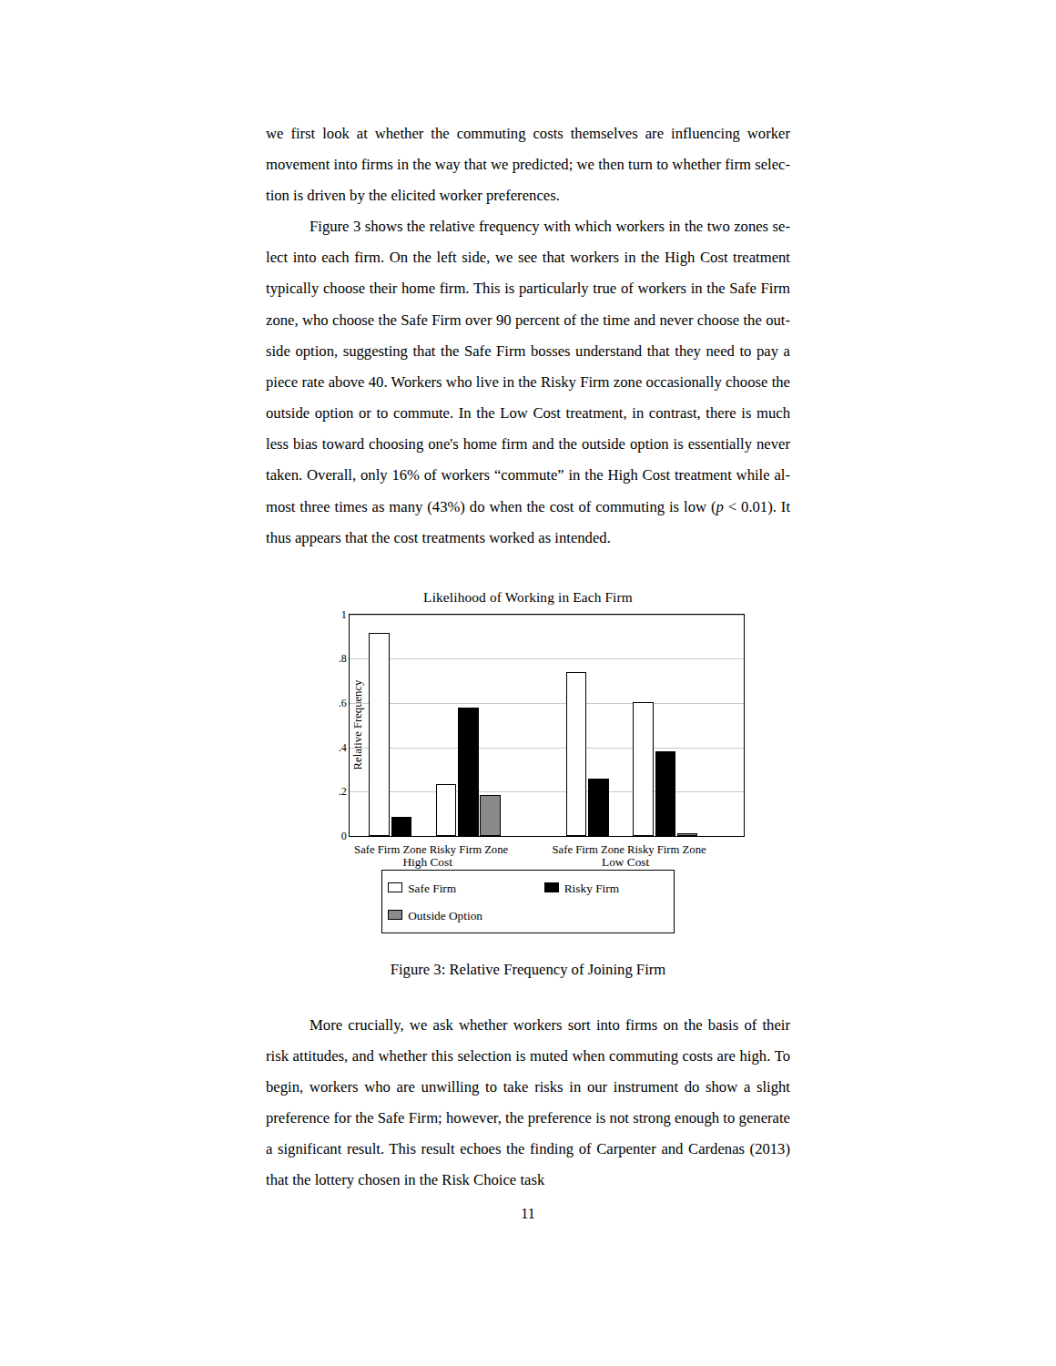we first look at whether the commuting costs themselves are influencing worker movement into firms in the way that we predicted; we then turn to whether firm selection is driven by the elicited worker preferences.
Figure 3 shows the relative frequency with which workers in the two zones select into each firm. On the left side, we see that workers in the High Cost treatment typically choose their home firm. This is particularly true of workers in the Safe Firm zone, who choose the Safe Firm over 90 percent of the time and never choose the outside option, suggesting that the Safe Firm bosses understand that they need to pay a piece rate above 40. Workers who live in the Risky Firm zone occasionally choose the outside option or to commute. In the Low Cost treatment, in contrast, there is much less bias toward choosing one's home firm and the outside option is essentially never taken. Overall, only 16% of workers “commute” in the High Cost treatment while almost three times as many (43%) do when the cost of commuting is low (p < 0.01). It thus appears that the cost treatments worked as intended.
Likelihood of Working in Each Firm
Relative Frequency
1
.8
.6
.4
.2 0
Safe Firm Zone Risky Firm Zone Safe Firm Zone Risky Firm Zone
High Cost Low Cost
| Safe Firm | Risky Firm |
| Outside Option | |
Figure 3: Relative Frequency of Joining Firm
More crucially, we ask whether workers sort into firms on the basis of their risk attitudes, and whether this selection is muted when commuting costs are high. To begin, workers who are unwilling to take risks in our instrument do show a slight preference for the Safe Firm; however, the preference is not strong enough to generate a significant result. This result echoes the finding of Carpenter and Cardenas (2013) that the lottery chosen in the Risk Choice task
11